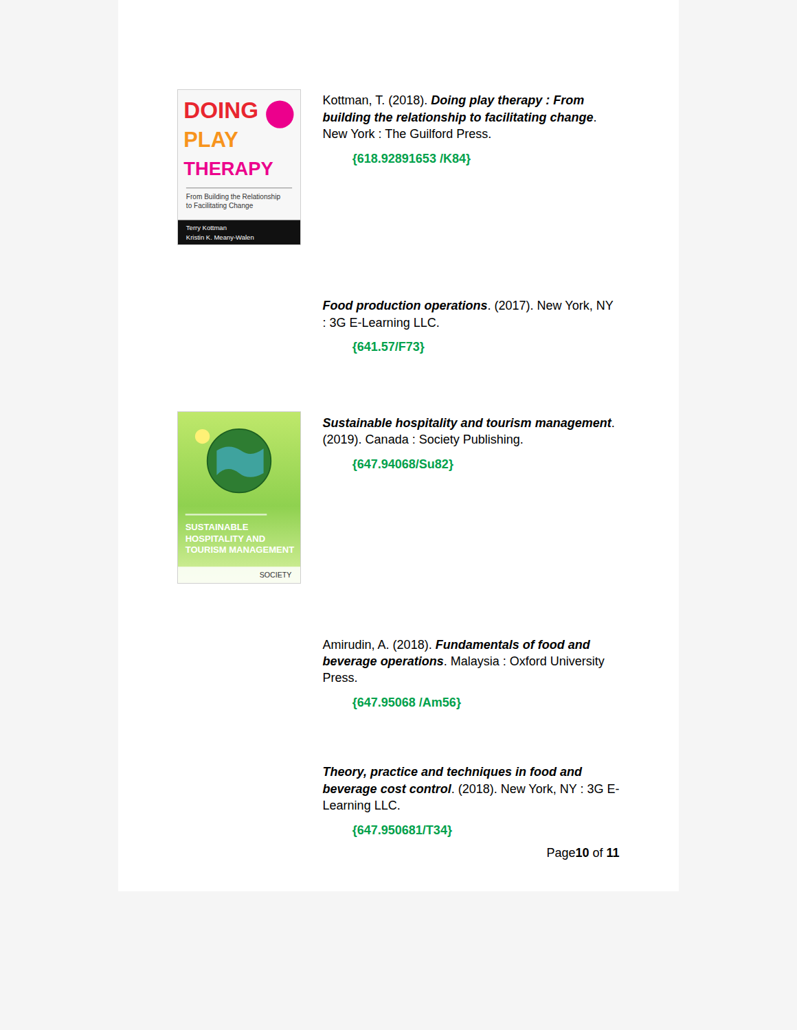Kottman, T. (2018). Doing play therapy : From building the relationship to facilitating change. New York : The Guilford Press. {618.92891653 /K84}
Food production operations. (2017). New York, NY : 3G E-Learning LLC. {641.57/F73}
Sustainable hospitality and tourism management. (2019). Canada : Society Publishing. {647.94068/Su82}
Amirudin, A. (2018). Fundamentals of food and beverage operations. Malaysia : Oxford University Press. {647.95068 /Am56}
Theory, practice and techniques in food and beverage cost control. (2018). New York, NY : 3G E-Learning LLC. {647.950681/T34}
Page10 of 11